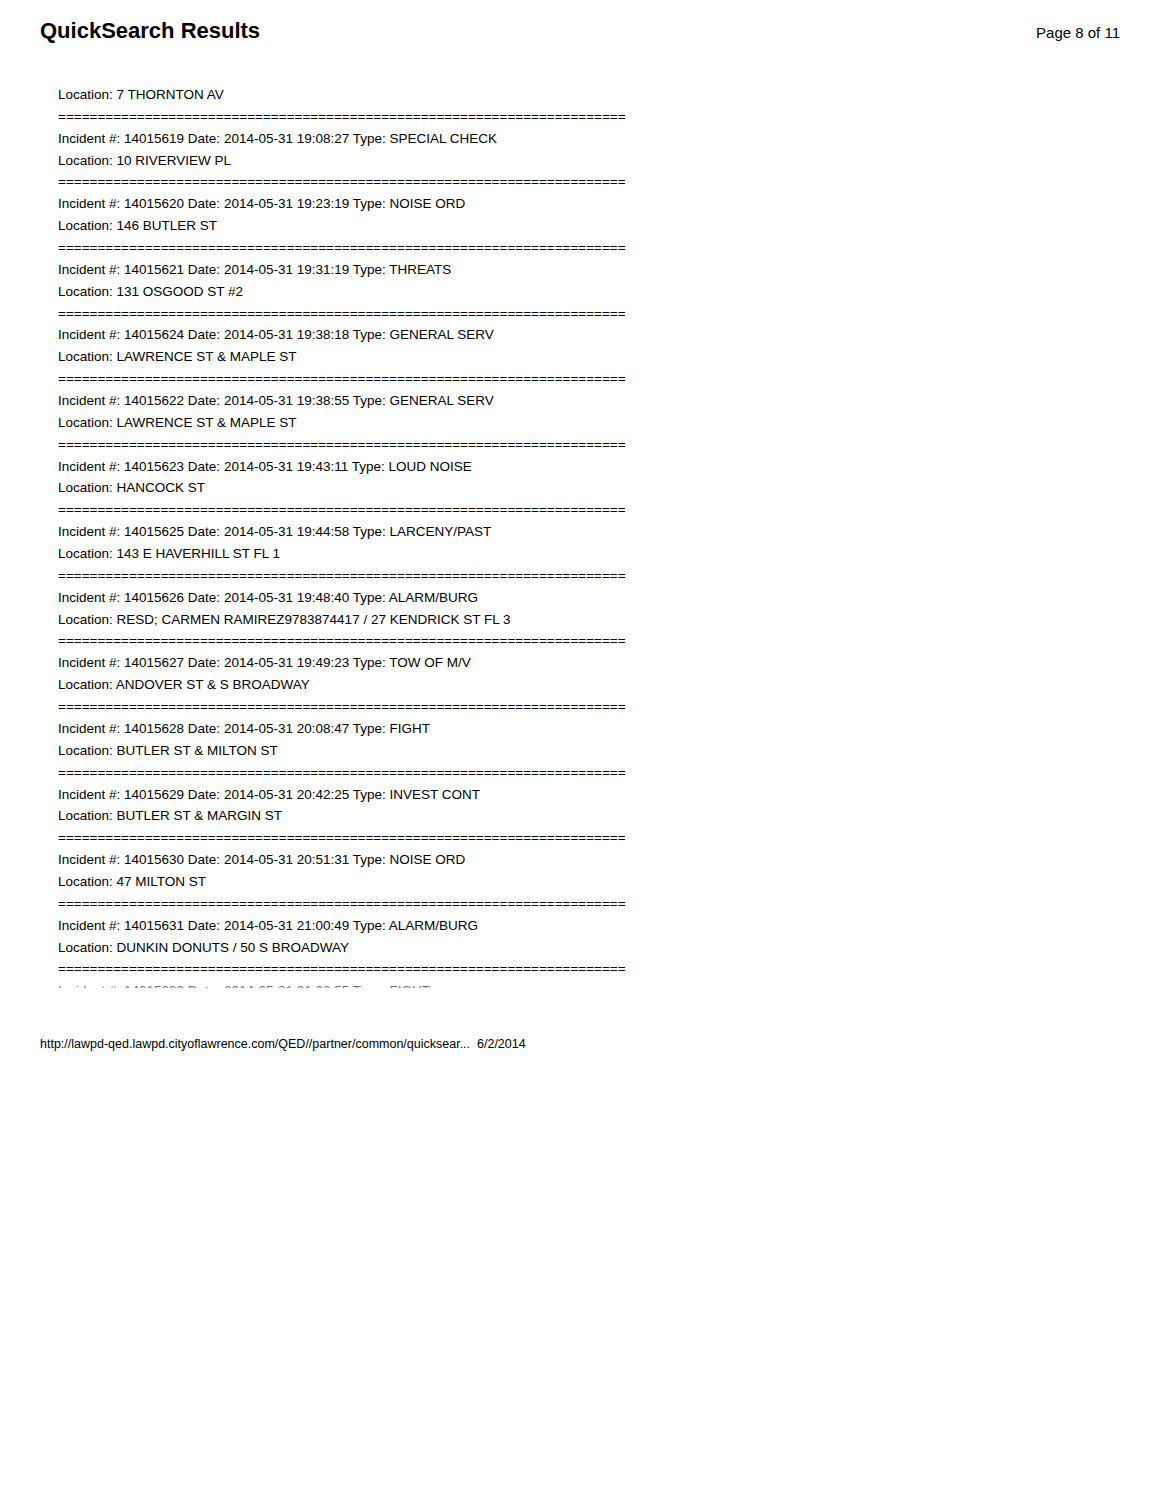QuickSearch Results
Page 8 of 11
Location: 7 THORNTON AV
========================================================================
Incident #: 14015619 Date: 2014-05-31 19:08:27 Type: SPECIAL CHECK
Location: 10 RIVERVIEW PL
========================================================================
Incident #: 14015620 Date: 2014-05-31 19:23:19 Type: NOISE ORD
Location: 146 BUTLER ST
========================================================================
Incident #: 14015621 Date: 2014-05-31 19:31:19 Type: THREATS
Location: 131 OSGOOD ST #2
========================================================================
Incident #: 14015624 Date: 2014-05-31 19:38:18 Type: GENERAL SERV
Location: LAWRENCE ST & MAPLE ST
========================================================================
Incident #: 14015622 Date: 2014-05-31 19:38:55 Type: GENERAL SERV
Location: LAWRENCE ST & MAPLE ST
========================================================================
Incident #: 14015623 Date: 2014-05-31 19:43:11 Type: LOUD NOISE
Location: HANCOCK ST
========================================================================
Incident #: 14015625 Date: 2014-05-31 19:44:58 Type: LARCENY/PAST
Location: 143 E HAVERHILL ST FL 1
========================================================================
Incident #: 14015626 Date: 2014-05-31 19:48:40 Type: ALARM/BURG
Location: RESD; CARMEN RAMIREZ9783874417 / 27 KENDRICK ST FL 3
========================================================================
Incident #: 14015627 Date: 2014-05-31 19:49:23 Type: TOW OF M/V
Location: ANDOVER ST & S BROADWAY
========================================================================
Incident #: 14015628 Date: 2014-05-31 20:08:47 Type: FIGHT
Location: BUTLER ST & MILTON ST
========================================================================
Incident #: 14015629 Date: 2014-05-31 20:42:25 Type: INVEST CONT
Location: BUTLER ST & MARGIN ST
========================================================================
Incident #: 14015630 Date: 2014-05-31 20:51:31 Type: NOISE ORD
Location: 47 MILTON ST
========================================================================
Incident #: 14015631 Date: 2014-05-31 21:00:49 Type: ALARM/BURG
Location: DUNKIN DONUTS / 50 S BROADWAY
========================================================================
Incident #: 14015632 Date: 2014-05-31 21:08:55 Type: FIGHT
http://lawpd-qed.lawpd.cityoflawrence.com/QED//partner/common/quicksear... 6/2/2014